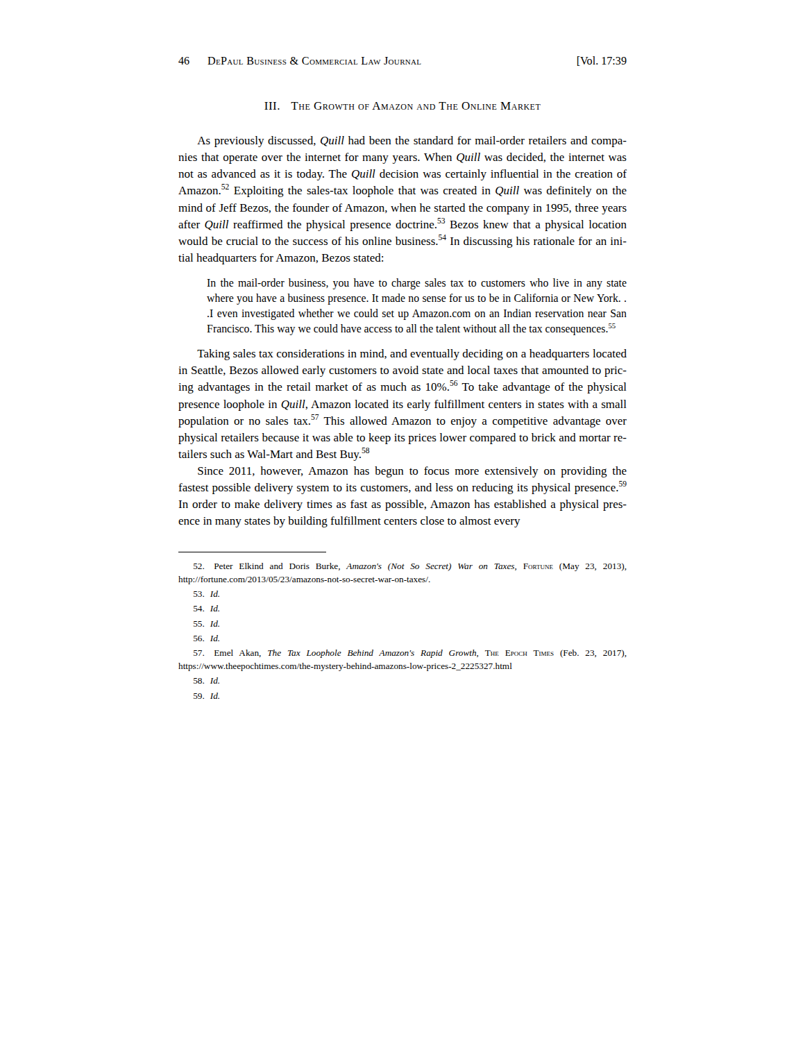46 DePaul Business & Commercial Law Journal [Vol. 17:39
III. The Growth of Amazon and The Online Market
As previously discussed, Quill had been the standard for mail-order retailers and companies that operate over the internet for many years. When Quill was decided, the internet was not as advanced as it is today. The Quill decision was certainly influential in the creation of Amazon.52 Exploiting the sales-tax loophole that was created in Quill was definitely on the mind of Jeff Bezos, the founder of Amazon, when he started the company in 1995, three years after Quill reaffirmed the physical presence doctrine.53 Bezos knew that a physical location would be crucial to the success of his online business.54 In discussing his rationale for an initial headquarters for Amazon, Bezos stated:
In the mail-order business, you have to charge sales tax to customers who live in any state where you have a business presence. It made no sense for us to be in California or New York. . .I even investigated whether we could set up Amazon.com on an Indian reservation near San Francisco. This way we could have access to all the talent without all the tax consequences.55
Taking sales tax considerations in mind, and eventually deciding on a headquarters located in Seattle, Bezos allowed early customers to avoid state and local taxes that amounted to pricing advantages in the retail market of as much as 10%.56 To take advantage of the physical presence loophole in Quill, Amazon located its early fulfillment centers in states with a small population or no sales tax.57 This allowed Amazon to enjoy a competitive advantage over physical retailers because it was able to keep its prices lower compared to brick and mortar retailers such as Wal-Mart and Best Buy.58
Since 2011, however, Amazon has begun to focus more extensively on providing the fastest possible delivery system to its customers, and less on reducing its physical presence.59 In order to make delivery times as fast as possible, Amazon has established a physical presence in many states by building fulfillment centers close to almost every
52. Peter Elkind and Doris Burke, Amazon's (Not So Secret) War on Taxes, Fortune (May 23, 2013), http://fortune.com/2013/05/23/amazons-not-so-secret-war-on-taxes/.
53. Id.
54. Id.
55. Id.
56. Id.
57. Emel Akan, The Tax Loophole Behind Amazon's Rapid Growth, The Epoch Times (Feb. 23, 2017), https://www.theepochtimes.com/the-mystery-behind-amazons-low-prices-2_2225327.html
58. Id.
59. Id.